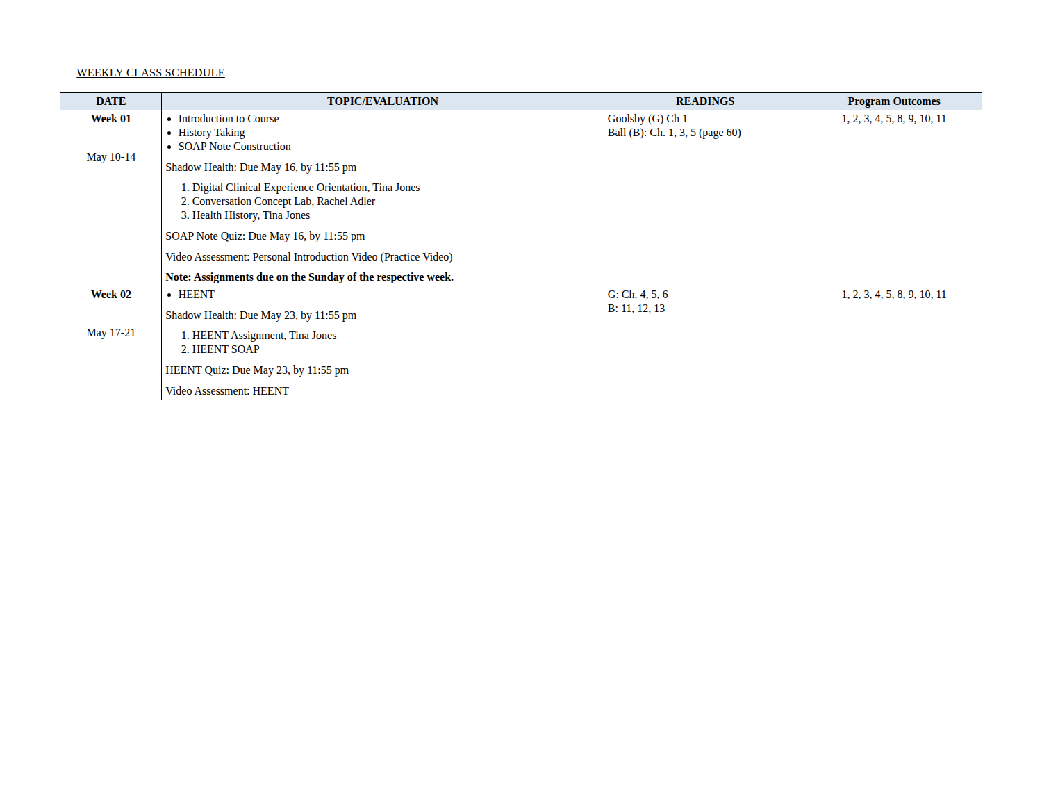WEEKLY CLASS SCHEDULE
| DATE | TOPIC/EVALUATION | READINGS | Program Outcomes |
| --- | --- | --- | --- |
| Week 01 May 10-14 | Introduction to Course History Taking SOAP Note Construction Shadow Health: Due May 16, by 11:55 pm Digital Clinical Experience Orientation, Tina Jones Conversation Concept Lab, Rachel Adler Health History, Tina Jones SOAP Note Quiz: Due May 16, by 11:55 pm Video Assessment: Personal Introduction Video (Practice Video) Note: Assignments due on the Sunday of the respective week. | Goolsby (G) Ch 1 Ball (B): Ch. 1, 3, 5 (page 60) | 1, 2, 3, 4, 5, 8, 9, 10, 11 |
| Week 02 May 17-21 | HEENT Shadow Health: Due May 23, by 11:55 pm HEENT Assignment, Tina Jones HEENT SOAP HEENT Quiz: Due May 23, by 11:55 pm Video Assessment: HEENT | G: Ch. 4, 5, 6 B: 11, 12, 13 | 1, 2, 3, 4, 5, 8, 9, 10, 11 |